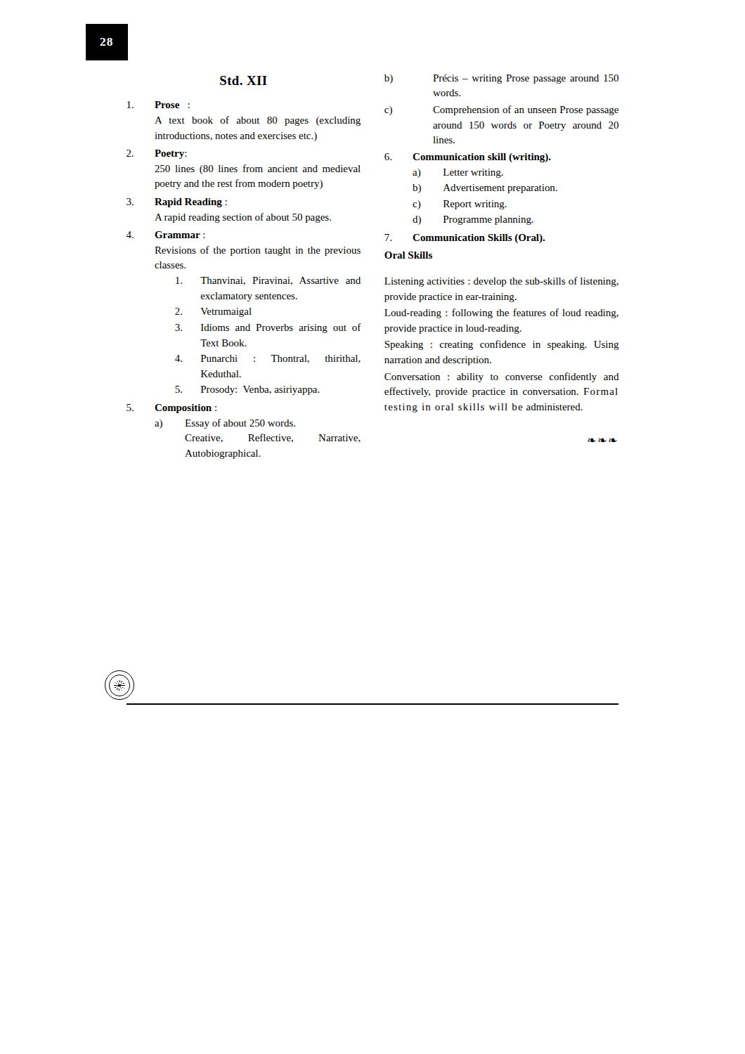28
Std. XII
1. Prose : A text book of about 80 pages (excluding introductions, notes and exercises etc.)
2. Poetry: 250 lines (80 lines from ancient and medieval poetry and the rest from modern poetry)
3. Rapid Reading : A rapid reading section of about 50 pages.
4. Grammar : Revisions of the portion taught in the previous classes.
1. Thanvinai, Piravinai, Assartive and exclamatory sentences.
2. Vetrumaigal
3. Idioms and Proverbs arising out of Text Book.
4. Punarchi : Thontral, thirithal, Keduthal.
5. Prosody: Venba, asiriyappa.
5. Composition :
a) Essay of about 250 words.
Creative, Reflective, Narrative, Autobiographical.
b) Précis – writing Prose passage around 150 words.
c) Comprehension of an unseen Prose passage around 150 words or Poetry around 20 lines.
6. Communication skill (writing).
a) Letter writing.
b) Advertisement preparation.
c) Report writing.
d) Programme planning.
7. Communication Skills (Oral).
Oral Skills
Listening activities : develop the sub-skills of listening, provide practice in ear-training.
Loud-reading : following the features of loud reading, provide practice in loud-reading.
Speaking : creating confidence in speaking. Using narration and description.
Conversation : ability to converse confidently and effectively, provide practice in conversation. Formal testing in oral skills will be administered.
❧❧❧